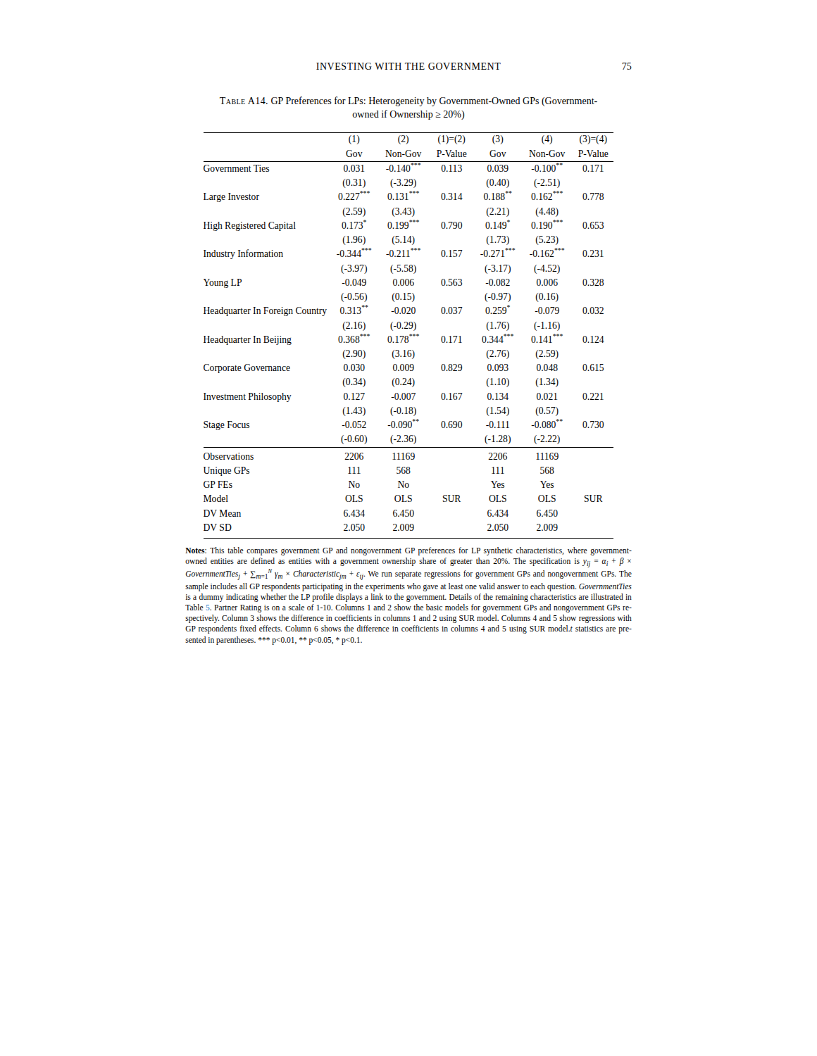INVESTING WITH THE GOVERNMENT 75
Table A14. GP Preferences for LPs: Heterogeneity by Government-Owned GPs (Government-owned if Ownership ≥ 20%)
| | (1) | (2) | (1)=(2) | (3) | (4) | (3)=(4) |
| | Gov | Non-Gov | P-Value | Gov | Non-Gov | P-Value |
| Government Ties | 0.031 | -0.140 *** | 0.113 | 0.039 | -0.100 ** | 0.171 |
| | (0.31) | (-3.29) | | (0.40) | (-2.51) | |
| Large Investor | 0.227 *** | 0.131 *** | 0.314 | 0.188 ** | 0.162 *** | 0.778 |
| | (2.59) | (3.43) | | (2.21) | (4.48) | |
| High Registered Capital | 0.173 * | 0.199 *** | 0.790 | 0.149 * | 0.190 *** | 0.653 |
| | (1.96) | (5.14) | | (1.73) | (5.23) | |
| Industry Information | -0.344 *** | -0.211 *** | 0.157 | -0.271 *** | -0.162 *** | 0.231 |
| | (-3.97) | (-5.58) | | (-3.17) | (-4.52) | |
| Young LP | -0.049 | 0.006 | 0.563 | -0.082 | 0.006 | 0.328 |
| | (-0.56) | (0.15) | | (-0.97) | (0.16) | |
| Headquarter In Foreign Country | 0.313 ** | -0.020 | 0.037 | 0.259 * | -0.079 | 0.032 |
| | (2.16) | (-0.29) | | (1.76) | (-1.16) | |
| Headquarter In Beijing | 0.368 *** | 0.178 *** | 0.171 | 0.344 *** | 0.141 *** | 0.124 |
| | (2.90) | (3.16) | | (2.76) | (2.59) | |
| Corporate Governance | 0.030 | 0.009 | 0.829 | 0.093 | 0.048 | 0.615 |
| | (0.34) | (0.24) | | (1.10) | (1.34) | |
| Investment Philosophy | 0.127 | -0.007 | 0.167 | 0.134 | 0.021 | 0.221 |
| | (1.43) | (-0.18) | | (1.54) | (0.57) | |
| Stage Focus | -0.052 | -0.090 ** | 0.690 | -0.111 | -0.080 ** | 0.730 |
| | (-0.60) | (-2.36) | | (-1.28) | (-2.22) | |
| Observations | 2206 | 11169 | | 2206 | 11169 | |
| Unique GPs | 111 | 568 | | 111 | 568 | |
| GP FEs | No | No | | Yes | Yes | |
| Model | OLS | OLS | SUR | OLS | OLS | SUR |
| DV Mean | 6.434 | 6.450 | | 6.434 | 6.450 | |
| DV SD | 2.050 | 2.009 | | 2.050 | 2.009 | |
Notes: This table compares government GP and nongovernment GP preferences for LP synthetic characteristics, where government-owned entities are defined as entities with a government ownership share of greater than 20%. The specification is yij = αi + β × GovernmentTiesj + ∑m=1N γm × Characteristicjm + εij. We run separate regressions for government GPs and nongovernment GPs. The sample includes all GP respondents participating in the experiments who gave at least one valid answer to each question. GovernmentTies is a dummy indicating whether the LP profile displays a link to the government. Details of the remaining characteristics are illustrated in Table 5. Partner Rating is on a scale of 1-10. Columns 1 and 2 show the basic models for government GPs and nongovernment GPs respectively. Column 3 shows the difference in coefficients in columns 1 and 2 using SUR model. Columns 4 and 5 show regressions with GP respondents fixed effects. Column 6 shows the difference in coefficients in columns 4 and 5 using SUR model.t statistics are presented in parentheses. *** p<0.01, ** p<0.05, * p<0.1.